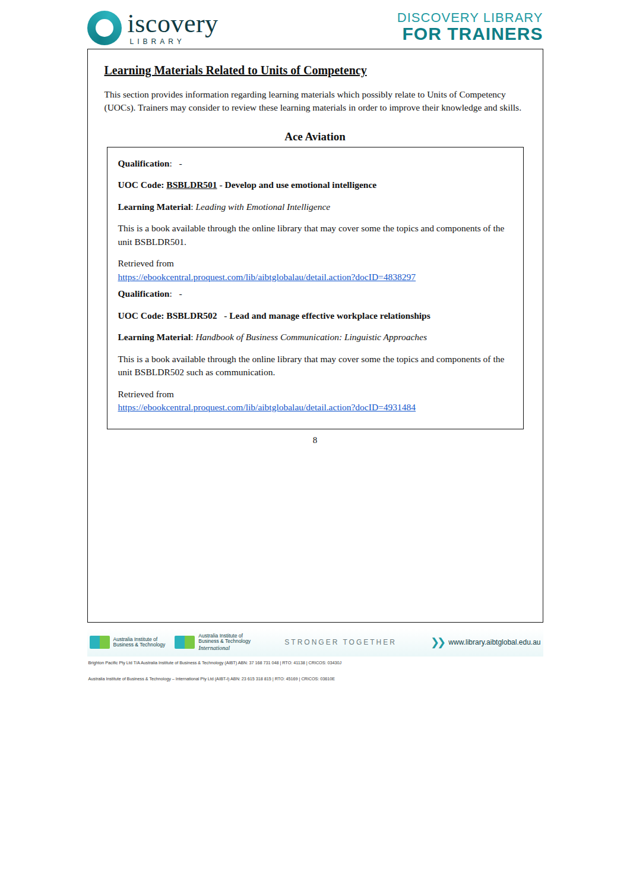iscovery
LIBRARY
DISCOVERY LIBRARY
FOR TRAINERS
Learning Materials Related to Units of Competency
This section provides information regarding learning materials which possibly relate to Units of Competency (UOCs). Trainers may consider to review these learning materials in order to improve their knowledge and skills.
Ace Aviation
Qualification: -
UOC Code: BSBLDR501 - Develop and use emotional intelligence
Learning Material: Leading with Emotional Intelligence
This is a book available through the online library that may cover some the topics and components of the unit BSBLDR501.
Retrieved from
https://ebookcentral.proquest.com/lib/aibtglobalau/detail.action?docID=4838297
Qualification: -
UOC Code: BSBLDR502 - Lead and manage effective workplace relationships
Learning Material: Handbook of Business Communication: Linguistic Approaches
This is a book available through the online library that may cover some the topics and components of the unit BSBLDR502 such as communication.
Retrieved from
https://ebookcentral.proquest.com/lib/aibtglobalau/detail.action?docID=4931484
8
Australia Institute of
Business & Technology
Australia Institute of
Business & Technology
International
STRONGER TOGETHER
❯❯ www.library.aibtglobal.edu.au
Brighton Pacific Pty Ltd T/A Australia Institute of Business & Technology (AIBT) ABN: 37 168 731 048 | RTO: 41138 | CRICOS: 03430J Australia Institute of Business & Technology – International Pty Ltd (AIBT-I) ABN: 23 615 318 815 | RTO: 45169 | CRICOS: 03610E